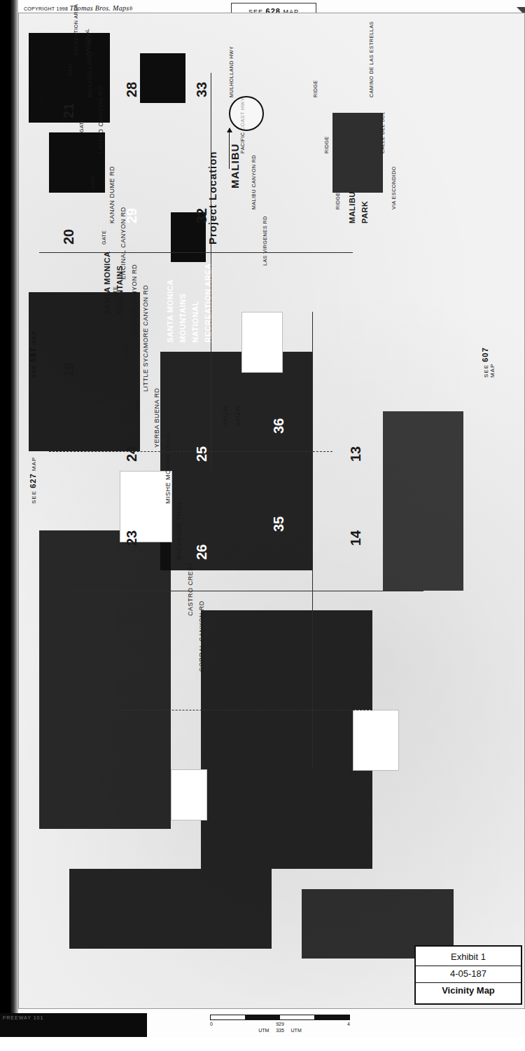Exhibit 1. 4-05-187. Vicinity Map. Copyright 1998 Thomas Bros. Maps. Project Location is circled near Malibu in the Santa Monica Mountains National Recreation Area.
COPYRIGHT 1998 Thomas Bros. Maps®
SEE 628 MAP
21
20
19
28
29
24
23
33
32
25
26
36
35
13
14
MALIBU
SANTA MONICA
MOUNTAINS
NATIONAL
RECREATION AREA
SANTA MONICA
MOUNTAINS
MULHOLLAND HWY
LATIGO CANYON RD
KANAN DUME RD
ENCINAL CANYON RD
DECKER CANYON RD
LITTLE SYCAMORE CANYON RD
YERBA BUENA RD
MISHE MOKWA TRAIL
BACKBONE TRAIL
CASTRO CREST
CORRAL CANYON RD
GATE
GATE
GATE
GATE
GATE
GATE
GATE
RECREATION AREA
NATIONAL
MULHOLLAND HWY
PACIFIC COAST HWY
MALIBU CANYON RD
LAS VIRGENES RD
RIDGE
RIDGE
RIDGE
MALIBU
PARK
CAMINO DE LAS ESTRELLAS
CALLE DEL SOL
VIA ESCONDIDO
MTWY
MTWY
Project Location
SEE 587 MAP
SEE 627 MAP
SEE 607 MAP
09294
UTM 335 UTM
FREEWAY 101
Exhibit 1
4-05-187
Vicinity Map